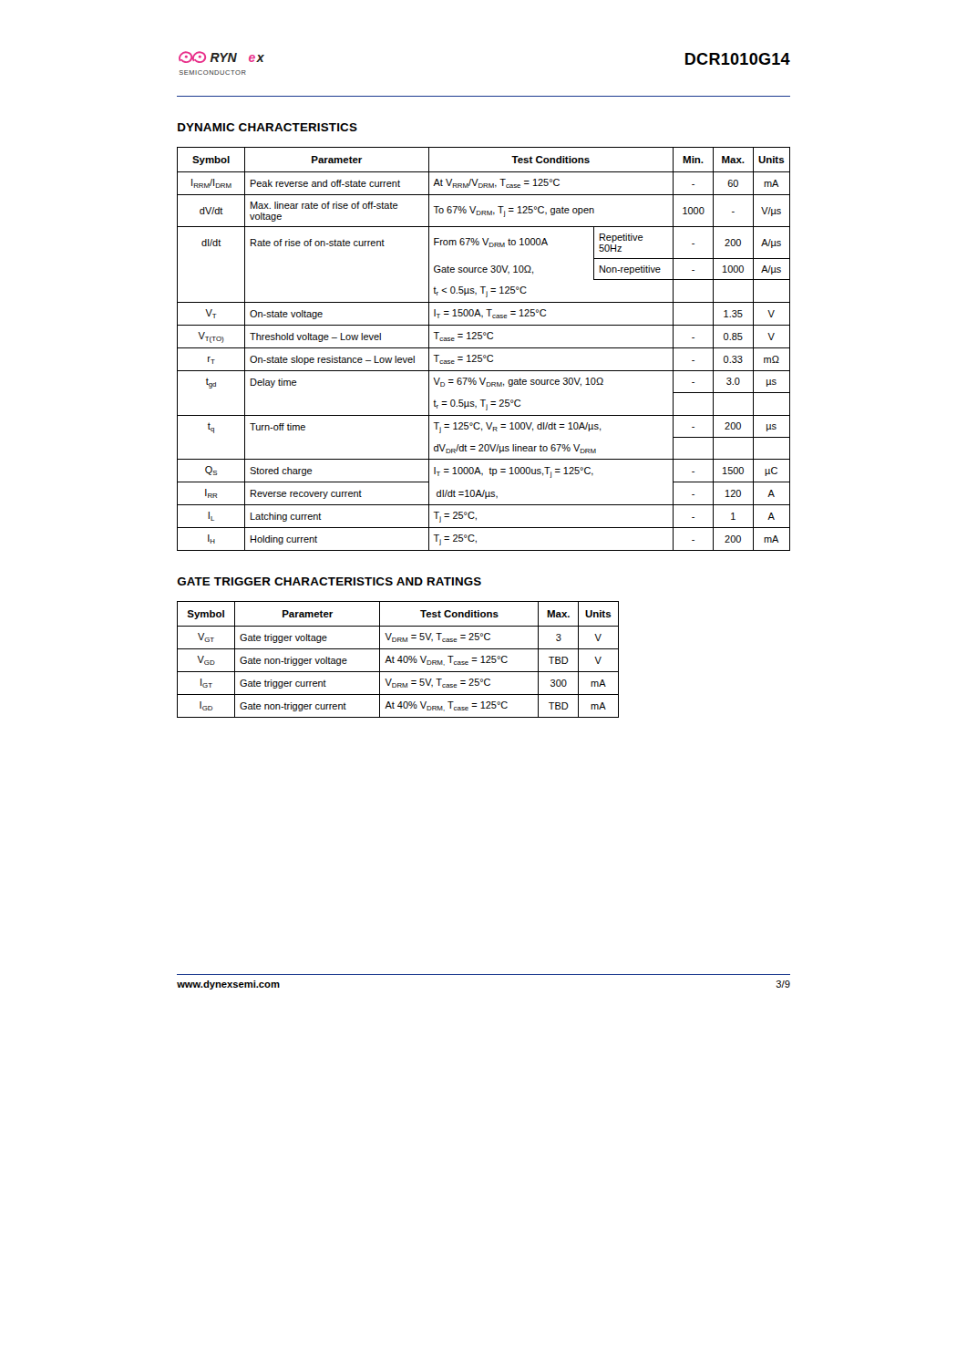RYN e x
SEMICONDUCTOR
DCR1010G14
DYNAMIC CHARACTERISTICS
| Symbol | Parameter | Test Conditions | Min. | Max. | Units |
| --- | --- | --- | --- | --- | --- |
| I RRM /I DRM | Peak reverse and off-state current | At V RRM /V DRM , T case = 125°C | - | 60 | mA |
| dV/dt | Max. linear rate of rise of off-state voltage | To 67% V DRM , T j = 125°C, gate open | 1000 | - | V/µs |
| dI/dt | Rate of rise of on-state current | From 67% V DRM to 1000A | Repetitive 50Hz | - | 200 | A/µs |
| | | Gate source 30V, 10Ω, | Non-repetitive | - | 1000 | A/µs |
| | | t r < 0.5µs, T j = 125°C | | | |
| V T | On-state voltage | I T = 1500A, T case = 125°C | | 1.35 | V |
| V T(TO) | Threshold voltage – Low level | T case = 125°C | - | 0.85 | V |
| r T | On-state slope resistance – Low level | T case = 125°C | - | 0.33 | mΩ |
| t gd | Delay time | V D = 67% V DRM , gate source 30V, 10Ω | - | 3.0 | µs |
| | | t r = 0.5µs, T j = 25°C | | | |
| t q | Turn-off time | T j = 125°C, V R = 100V, dI/dt = 10A/µs, | - | 200 | µs |
| | | dV DR /dt = 20V/µs linear to 67% V DRM | | | |
| Q S | Stored charge | I T = 1000A, tp = 1000us,T j = 125°C, | - | 1500 | µC |
| I RR | Reverse recovery current | dI/dt =10A/µs, | - | 120 | A |
| I L | Latching current | T j = 25°C, | - | 1 | A |
| I H | Holding current | T j = 25°C, | - | 200 | mA |
GATE TRIGGER CHARACTERISTICS AND RATINGS
| Symbol | Parameter | Test Conditions | Max. | Units |
| --- | --- | --- | --- | --- |
| V GT | Gate trigger voltage | V DRM = 5V, T case = 25°C | 3 | V |
| V GD | Gate non-trigger voltage | At 40% V DRM, T case = 125°C | TBD | V |
| I GT | Gate trigger current | V DRM = 5V, T case = 25°C | 300 | mA |
| I GD | Gate non-trigger current | At 40% V DRM, T case = 125°C | TBD | mA |
www.dynexsemi.com
3/9